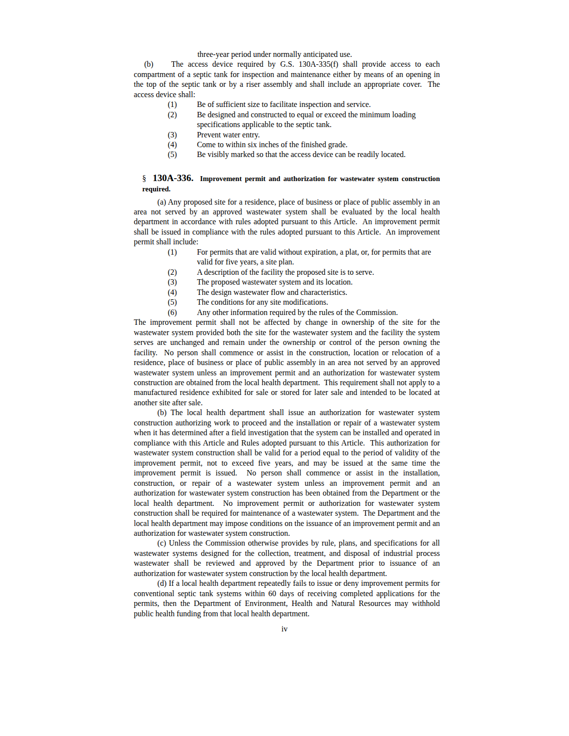three-year period under normally anticipated use.
(b) The access device required by G.S. 130A-335(f) shall provide access to each compartment of a septic tank for inspection and maintenance either by means of an opening in the top of the septic tank or by a riser assembly and shall include an appropriate cover. The access device shall:
(1) Be of sufficient size to facilitate inspection and service.
(2) Be designed and constructed to equal or exceed the minimum loading specifications applicable to the septic tank.
(3) Prevent water entry.
(4) Come to within six inches of the finished grade.
(5) Be visibly marked so that the access device can be readily located.
§ 130A-336. Improvement permit and authorization for wastewater system construction required.
(a) Any proposed site for a residence, place of business or place of public assembly in an area not served by an approved wastewater system shall be evaluated by the local health department in accordance with rules adopted pursuant to this Article. An improvement permit shall be issued in compliance with the rules adopted pursuant to this Article. An improvement permit shall include:
(1) For permits that are valid without expiration, a plat, or, for permits that are valid for five years, a site plan.
(2) A description of the facility the proposed site is to serve.
(3) The proposed wastewater system and its location.
(4) The design wastewater flow and characteristics.
(5) The conditions for any site modifications.
(6) Any other information required by the rules of the Commission.
The improvement permit shall not be affected by change in ownership of the site for the wastewater system provided both the site for the wastewater system and the facility the system serves are unchanged and remain under the ownership or control of the person owning the facility. No person shall commence or assist in the construction, location or relocation of a residence, place of business or place of public assembly in an area not served by an approved wastewater system unless an improvement permit and an authorization for wastewater system construction are obtained from the local health department. This requirement shall not apply to a manufactured residence exhibited for sale or stored for later sale and intended to be located at another site after sale.
(b) The local health department shall issue an authorization for wastewater system construction authorizing work to proceed and the installation or repair of a wastewater system when it has determined after a field investigation that the system can be installed and operated in compliance with this Article and Rules adopted pursuant to this Article. This authorization for wastewater system construction shall be valid for a period equal to the period of validity of the improvement permit, not to exceed five years, and may be issued at the same time the improvement permit is issued. No person shall commence or assist in the installation, construction, or repair of a wastewater system unless an improvement permit and an authorization for wastewater system construction has been obtained from the Department or the local health department. No improvement permit or authorization for wastewater system construction shall be required for maintenance of a wastewater system. The Department and the local health department may impose conditions on the issuance of an improvement permit and an authorization for wastewater system construction.
(c) Unless the Commission otherwise provides by rule, plans, and specifications for all wastewater systems designed for the collection, treatment, and disposal of industrial process wastewater shall be reviewed and approved by the Department prior to issuance of an authorization for wastewater system construction by the local health department.
(d) If a local health department repeatedly fails to issue or deny improvement permits for conventional septic tank systems within 60 days of receiving completed applications for the permits, then the Department of Environment, Health and Natural Resources may withhold public health funding from that local health department.
iv